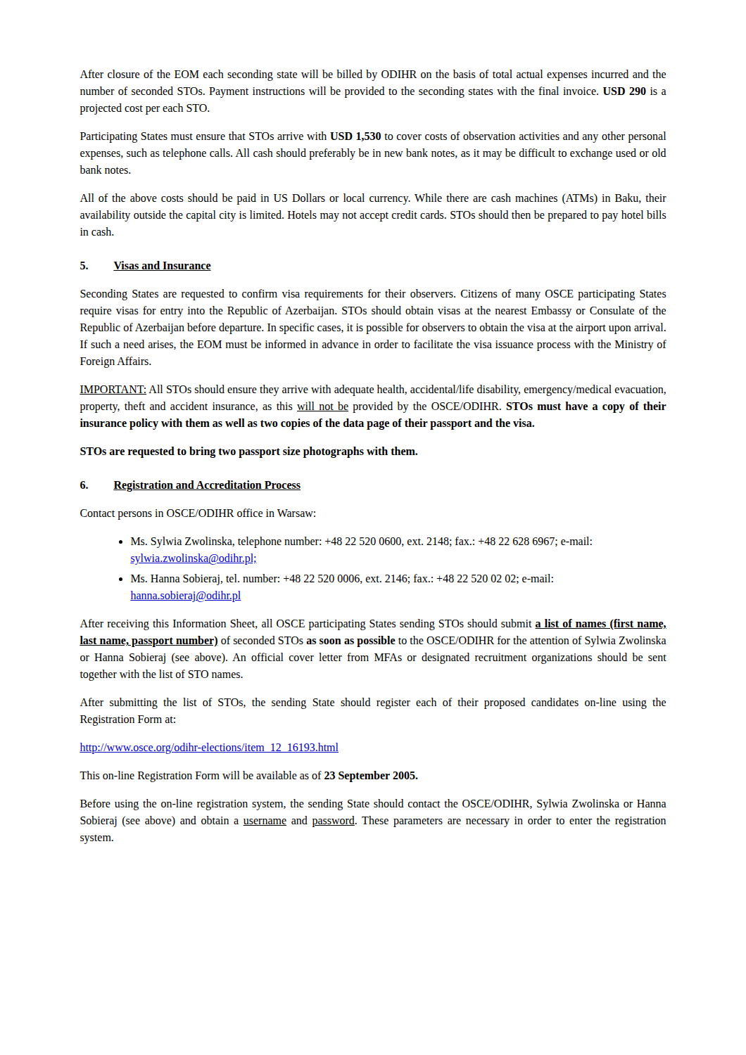After closure of the EOM each seconding state will be billed by ODIHR on the basis of total actual expenses incurred and the number of seconded STOs. Payment instructions will be provided to the seconding states with the final invoice. USD 290 is a projected cost per each STO.
Participating States must ensure that STOs arrive with USD 1,530 to cover costs of observation activities and any other personal expenses, such as telephone calls. All cash should preferably be in new bank notes, as it may be difficult to exchange used or old bank notes.
All of the above costs should be paid in US Dollars or local currency. While there are cash machines (ATMs) in Baku, their availability outside the capital city is limited. Hotels may not accept credit cards. STOs should then be prepared to pay hotel bills in cash.
5. Visas and Insurance
Seconding States are requested to confirm visa requirements for their observers. Citizens of many OSCE participating States require visas for entry into the Republic of Azerbaijan. STOs should obtain visas at the nearest Embassy or Consulate of the Republic of Azerbaijan before departure. In specific cases, it is possible for observers to obtain the visa at the airport upon arrival. If such a need arises, the EOM must be informed in advance in order to facilitate the visa issuance process with the Ministry of Foreign Affairs.
IMPORTANT: All STOs should ensure they arrive with adequate health, accidental/life disability, emergency/medical evacuation, property, theft and accident insurance, as this will not be provided by the OSCE/ODIHR. STOs must have a copy of their insurance policy with them as well as two copies of the data page of their passport and the visa.
STOs are requested to bring two passport size photographs with them.
6. Registration and Accreditation Process
Contact persons in OSCE/ODIHR office in Warsaw:
Ms. Sylwia Zwolinska, telephone number: +48 22 520 0600, ext. 2148; fax.: +48 22 628 6967; e-mail: sylwia.zwolinska@odihr.pl;
Ms. Hanna Sobieraj, tel. number: +48 22 520 0006, ext. 2146; fax.: +48 22 520 02 02; e-mail: hanna.sobieraj@odihr.pl
After receiving this Information Sheet, all OSCE participating States sending STOs should submit a list of names (first name, last name, passport number) of seconded STOs as soon as possible to the OSCE/ODIHR for the attention of Sylwia Zwolinska or Hanna Sobieraj (see above). An official cover letter from MFAs or designated recruitment organizations should be sent together with the list of STO names.
After submitting the list of STOs, the sending State should register each of their proposed candidates on-line using the Registration Form at:
http://www.osce.org/odihr-elections/item_12_16193.html
This on-line Registration Form will be available as of 23 September 2005.
Before using the on-line registration system, the sending State should contact the OSCE/ODIHR, Sylwia Zwolinska or Hanna Sobieraj (see above) and obtain a username and password. These parameters are necessary in order to enter the registration system.